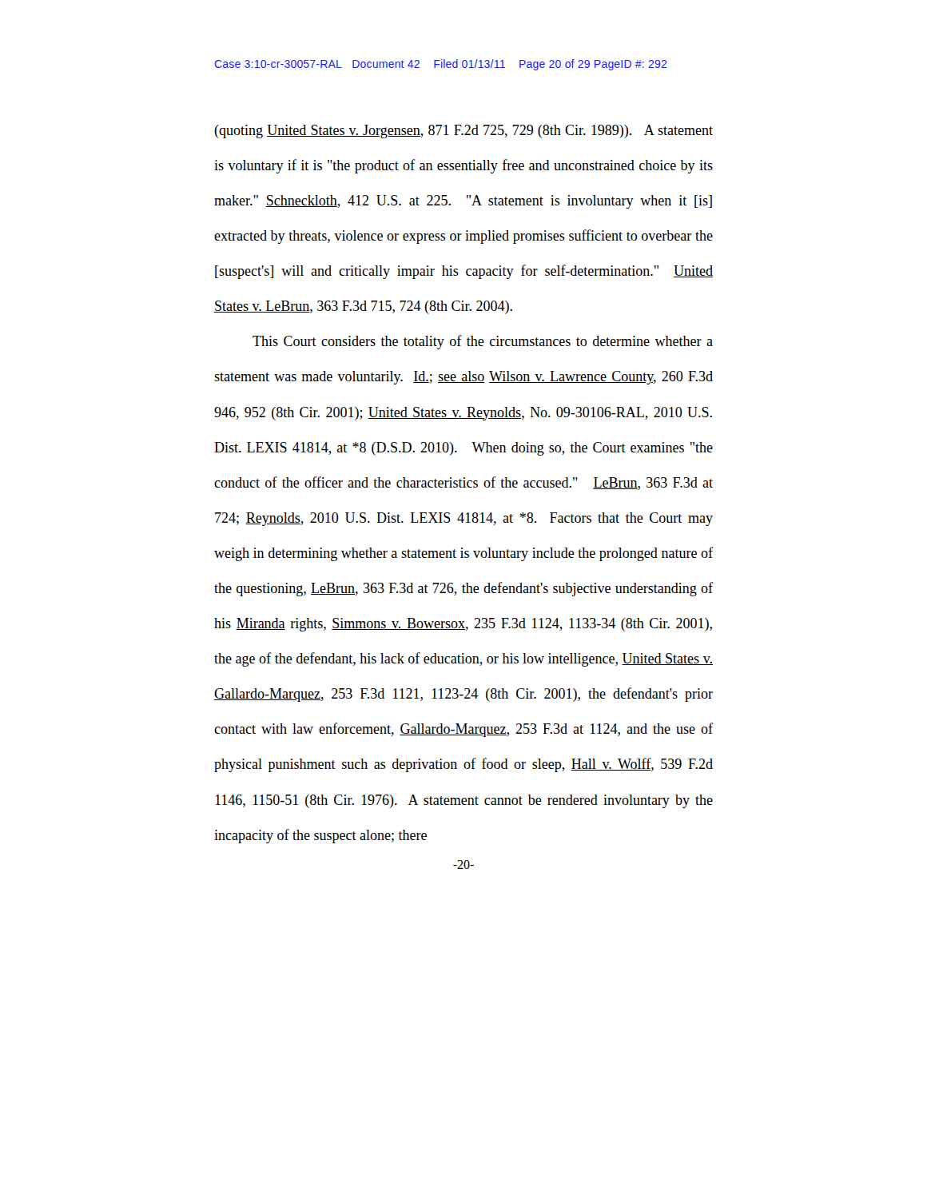Case 3:10-cr-30057-RAL Document 42 Filed 01/13/11 Page 20 of 29 PageID #: 292
(quoting United States v. Jorgensen, 871 F.2d 725, 729 (8th Cir. 1989)). A statement is voluntary if it is "the product of an essentially free and unconstrained choice by its maker." Schneckloth, 412 U.S. at 225. "A statement is involuntary when it [is] extracted by threats, violence or express or implied promises sufficient to overbear the [suspect's] will and critically impair his capacity for self-determination." United States v. LeBrun, 363 F.3d 715, 724 (8th Cir. 2004).
This Court considers the totality of the circumstances to determine whether a statement was made voluntarily. Id.; see also Wilson v. Lawrence County, 260 F.3d 946, 952 (8th Cir. 2001); United States v. Reynolds, No. 09-30106-RAL, 2010 U.S. Dist. LEXIS 41814, at *8 (D.S.D. 2010). When doing so, the Court examines "the conduct of the officer and the characteristics of the accused." LeBrun, 363 F.3d at 724; Reynolds, 2010 U.S. Dist. LEXIS 41814, at *8. Factors that the Court may weigh in determining whether a statement is voluntary include the prolonged nature of the questioning, LeBrun, 363 F.3d at 726, the defendant's subjective understanding of his Miranda rights, Simmons v. Bowersox, 235 F.3d 1124, 1133-34 (8th Cir. 2001), the age of the defendant, his lack of education, or his low intelligence, United States v. Gallardo-Marquez, 253 F.3d 1121, 1123-24 (8th Cir. 2001), the defendant's prior contact with law enforcement, Gallardo-Marquez, 253 F.3d at 1124, and the use of physical punishment such as deprivation of food or sleep, Hall v. Wolff, 539 F.2d 1146, 1150-51 (8th Cir. 1976). A statement cannot be rendered involuntary by the incapacity of the suspect alone; there
-20-